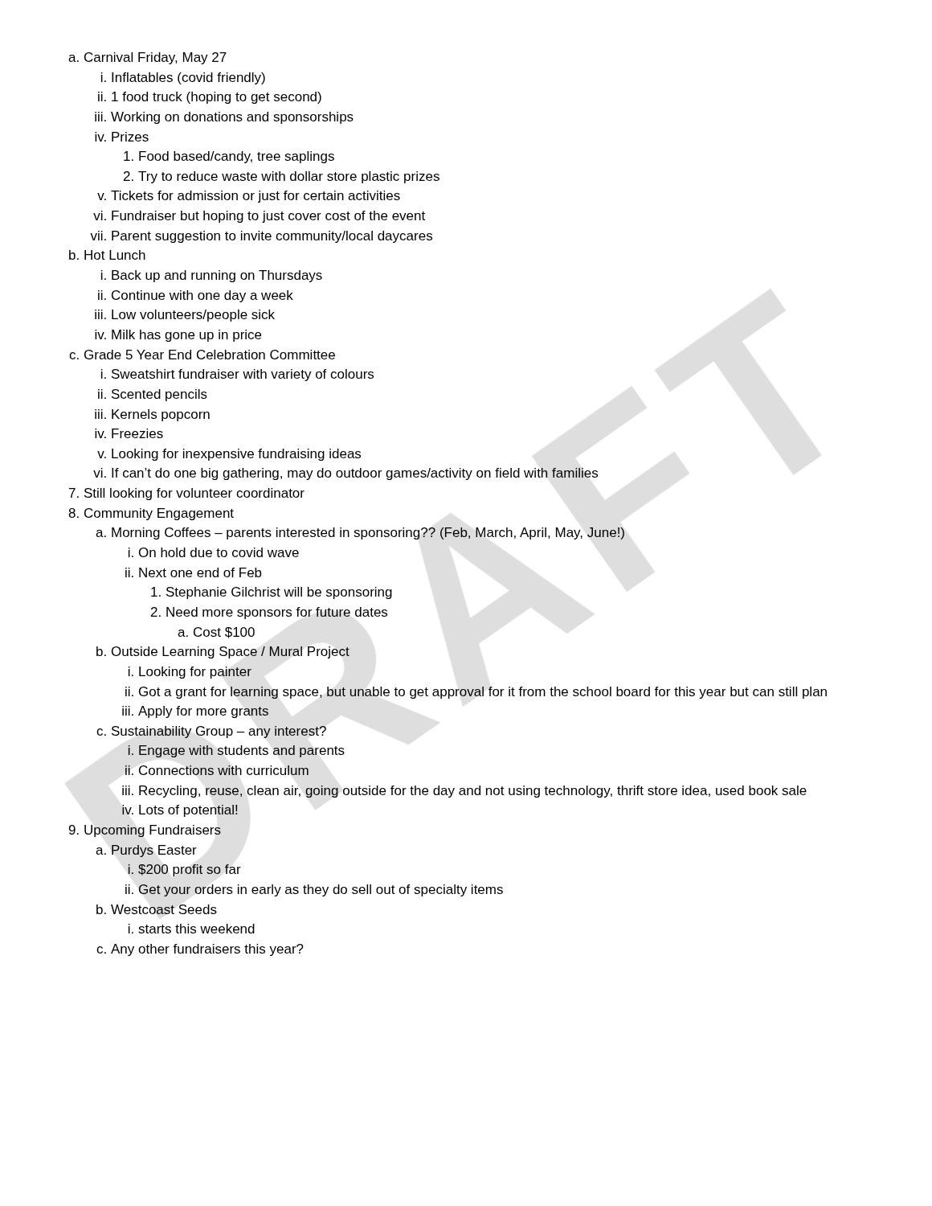DRAFT
Carnival Friday, May 27
Inflatables (covid friendly)
1 food truck (hoping to get second)
Working on donations and sponsorships
Prizes
Food based/candy, tree saplings
Try to reduce waste with dollar store plastic prizes
Tickets for admission or just for certain activities
Fundraiser but hoping to just cover cost of the event
Parent suggestion to invite community/local daycares
Hot Lunch
Back up and running on Thursdays
Continue with one day a week
Low volunteers/people sick
Milk has gone up in price
Grade 5 Year End Celebration Committee
Sweatshirt fundraiser with variety of colours
Scented pencils
Kernels popcorn
Freezies
Looking for inexpensive fundraising ideas
If can’t do one big gathering, may do outdoor games/activity on field with families
Still looking for volunteer coordinator
Community Engagement
Morning Coffees – parents interested in sponsoring?? (Feb, March, April, May, June!)
On hold due to covid wave
Next one end of Feb
Stephanie Gilchrist will be sponsoring
Need more sponsors for future dates
Cost $100
Outside Learning Space / Mural Project
Looking for painter
Got a grant for learning space, but unable to get approval for it from the school board for this year but can still plan
Apply for more grants
Sustainability Group – any interest?
Engage with students and parents
Connections with curriculum
Recycling, reuse, clean air, going outside for the day and not using technology, thrift store idea, used book sale
Lots of potential!
Upcoming Fundraisers
Purdys Easter
$200 profit so far
Get your orders in early as they do sell out of specialty items
Westcoast Seeds
starts this weekend
Any other fundraisers this year?